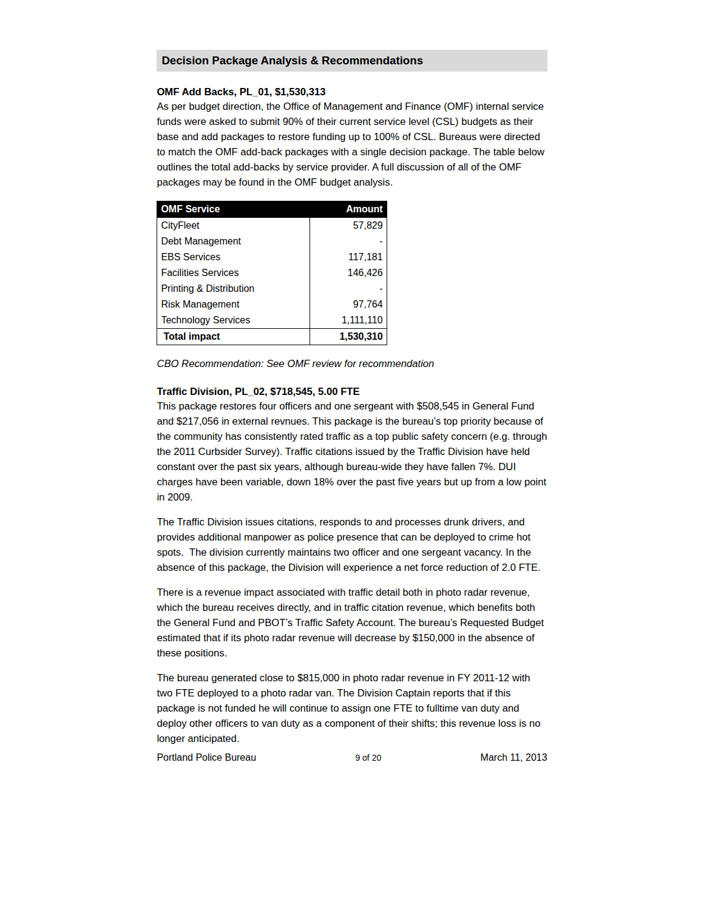Decision Package Analysis & Recommendations
OMF Add Backs, PL_01, $1,530,313
As per budget direction, the Office of Management and Finance (OMF) internal service funds were asked to submit 90% of their current service level (CSL) budgets as their base and add packages to restore funding up to 100% of CSL. Bureaus were directed to match the OMF add-back packages with a single decision package. The table below outlines the total add-backs by service provider. A full discussion of all of the OMF packages may be found in the OMF budget analysis.
| OMF Service | Amount |
| --- | --- |
| CityFleet | 57,829 |
| Debt Management | - |
| EBS Services | 117,181 |
| Facilities Services | 146,426 |
| Printing & Distribution | - |
| Risk Management | 97,764 |
| Technology Services | 1,111,110 |
| Total impact | 1,530,310 |
CBO Recommendation: See OMF review for recommendation
Traffic Division, PL_02, $718,545, 5.00 FTE
This package restores four officers and one sergeant with $508,545 in General Fund and $217,056 in external revnues. This package is the bureau’s top priority because of the community has consistently rated traffic as a top public safety concern (e.g. through the 2011 Curbsider Survey). Traffic citations issued by the Traffic Division have held constant over the past six years, although bureau-wide they have fallen 7%. DUI charges have been variable, down 18% over the past five years but up from a low point in 2009.
The Traffic Division issues citations, responds to and processes drunk drivers, and provides additional manpower as police presence that can be deployed to crime hot spots. The division currently maintains two officer and one sergeant vacancy. In the absence of this package, the Division will experience a net force reduction of 2.0 FTE.
There is a revenue impact associated with traffic detail both in photo radar revenue, which the bureau receives directly, and in traffic citation revenue, which benefits both the General Fund and PBOT’s Traffic Safety Account. The bureau’s Requested Budget estimated that if its photo radar revenue will decrease by $150,000 in the absence of these positions.
The bureau generated close to $815,000 in photo radar revenue in FY 2011-12 with two FTE deployed to a photo radar van. The Division Captain reports that if this package is not funded he will continue to assign one FTE to fulltime van duty and deploy other officers to van duty as a component of their shifts; this revenue loss is no longer anticipated.
Portland Police Bureau
9 of 20
March 11, 2013